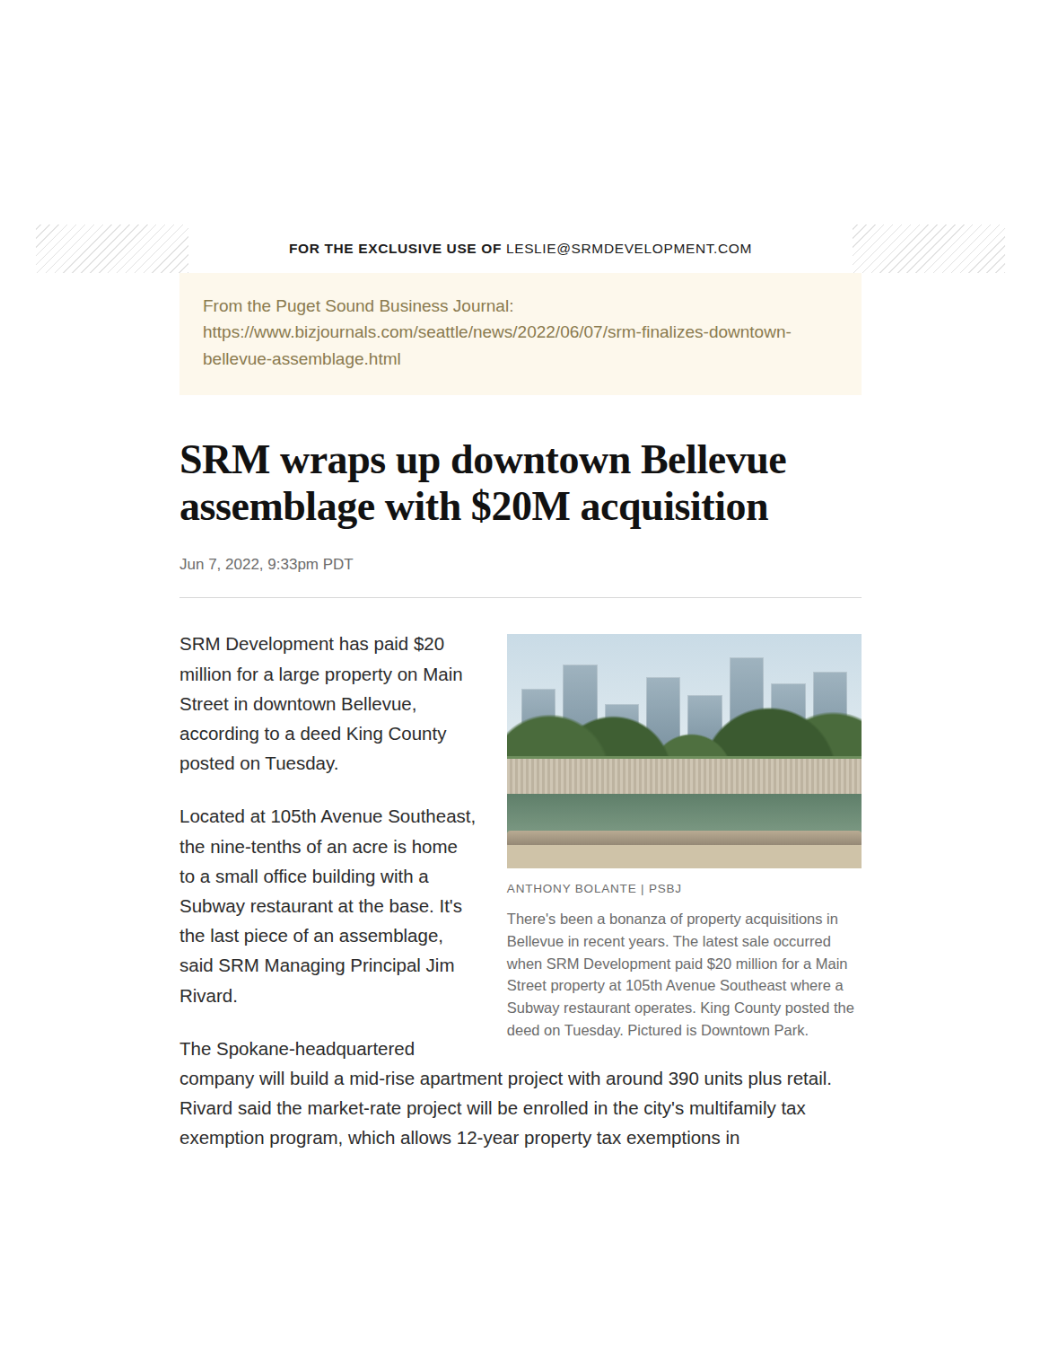FOR THE EXCLUSIVE USE OF LESLIE@SRMDEVELOPMENT.COM
From the Puget Sound Business Journal:
https://www.bizjournals.com/seattle/news/2022/06/07/srm-finalizes-downtown-bellevue-assemblage.html
SRM wraps up downtown Bellevue assemblage with $20M acquisition
Jun 7, 2022, 9:33pm PDT
Anthony Bolante | PSBJ
There's been a bonanza of property acquisitions in Bellevue in recent years. The latest sale occurred when SRM Development paid $20 million for a Main Street property at 105th Avenue Southeast where a Subway restaurant operates. King County posted the deed on Tuesday. Pictured is Downtown Park.
SRM Development has paid $20 million for a large property on Main Street in downtown Bellevue, according to a deed King County posted on Tuesday.
Located at 105th Avenue Southeast, the nine-tenths of an acre is home to a small office building with a Subway restaurant at the base. It's the last piece of an assemblage, said SRM Managing Principal Jim Rivard.
The Spokane-headquartered company will build a mid-rise apartment project with around 390 units plus retail. Rivard said the market-rate project will be enrolled in the city's multifamily tax exemption program, which allows 12-year property tax exemptions in